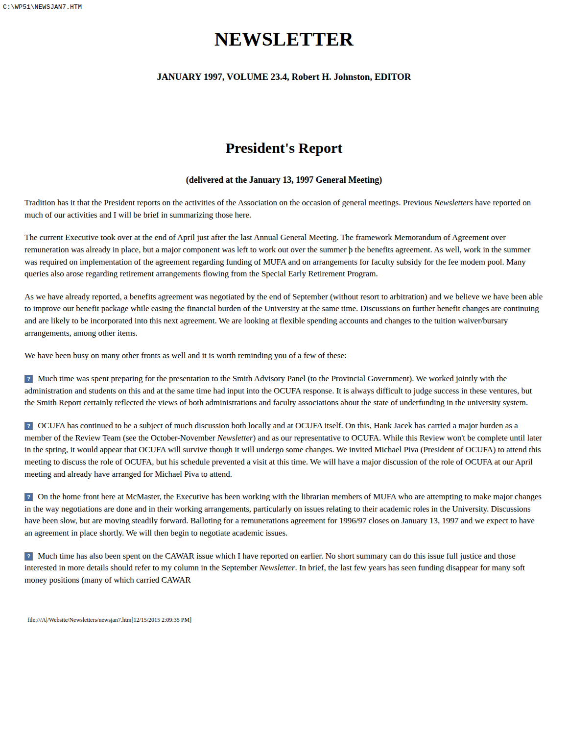C:\WP51\NEWSJAN7.HTM
NEWSLETTER
JANUARY 1997, VOLUME 23.4, Robert H. Johnston, EDITOR
President's Report
(delivered at the January 13, 1997 General Meeting)
Tradition has it that the President reports on the activities of the Association on the occasion of general meetings. Previous Newsletters have reported on much of our activities and I will be brief in summarizing those here.
The current Executive took over at the end of April just after the last Annual General Meeting. The framework Memorandum of Agreement over remuneration was already in place, but a major component was left to work out over the summer þ the benefits agreement. As well, work in the summer was required on implementation of the agreement regarding funding of MUFA and on arrangements for faculty subsidy for the fee modem pool. Many queries also arose regarding retirement arrangements flowing from the Special Early Retirement Program.
As we have already reported, a benefits agreement was negotiated by the end of September (without resort to arbitration) and we believe we have been able to improve our benefit package while easing the financial burden of the University at the same time. Discussions on further benefit changes are continuing and are likely to be incorporated into this next agreement. We are looking at flexible spending accounts and changes to the tuition waiver/bursary arrangements, among other items.
We have been busy on many other fronts as well and it is worth reminding you of a few of these:
? Much time was spent preparing for the presentation to the Smith Advisory Panel (to the Provincial Government). We worked jointly with the administration and students on this and at the same time had input into the OCUFA response. It is always difficult to judge success in these ventures, but the Smith Report certainly reflected the views of both administrations and faculty associations about the state of underfunding in the university system.
? OCUFA has continued to be a subject of much discussion both locally and at OCUFA itself. On this, Hank Jacek has carried a major burden as a member of the Review Team (see the October-November Newsletter) and as our representative to OCUFA. While this Review won't be complete until later in the spring, it would appear that OCUFA will survive though it will undergo some changes. We invited Michael Piva (President of OCUFA) to attend this meeting to discuss the role of OCUFA, but his schedule prevented a visit at this time. We will have a major discussion of the role of OCUFA at our April meeting and already have arranged for Michael Piva to attend.
? On the home front here at McMaster, the Executive has been working with the librarian members of MUFA who are attempting to make major changes in the way negotiations are done and in their working arrangements, particularly on issues relating to their academic roles in the University. Discussions have been slow, but are moving steadily forward. Balloting for a remunerations agreement for 1996/97 closes on January 13, 1997 and we expect to have an agreement in place shortly. We will then begin to negotiate academic issues.
? Much time has also been spent on the CAWAR issue which I have reported on earlier. No short summary can do this issue full justice and those interested in more details should refer to my column in the September Newsletter. In brief, the last few years has seen funding disappear for many soft money positions (many of which carried CAWAR
file:///A|/Website/Newsletters/newsjan7.htm[12/15/2015 2:09:35 PM]